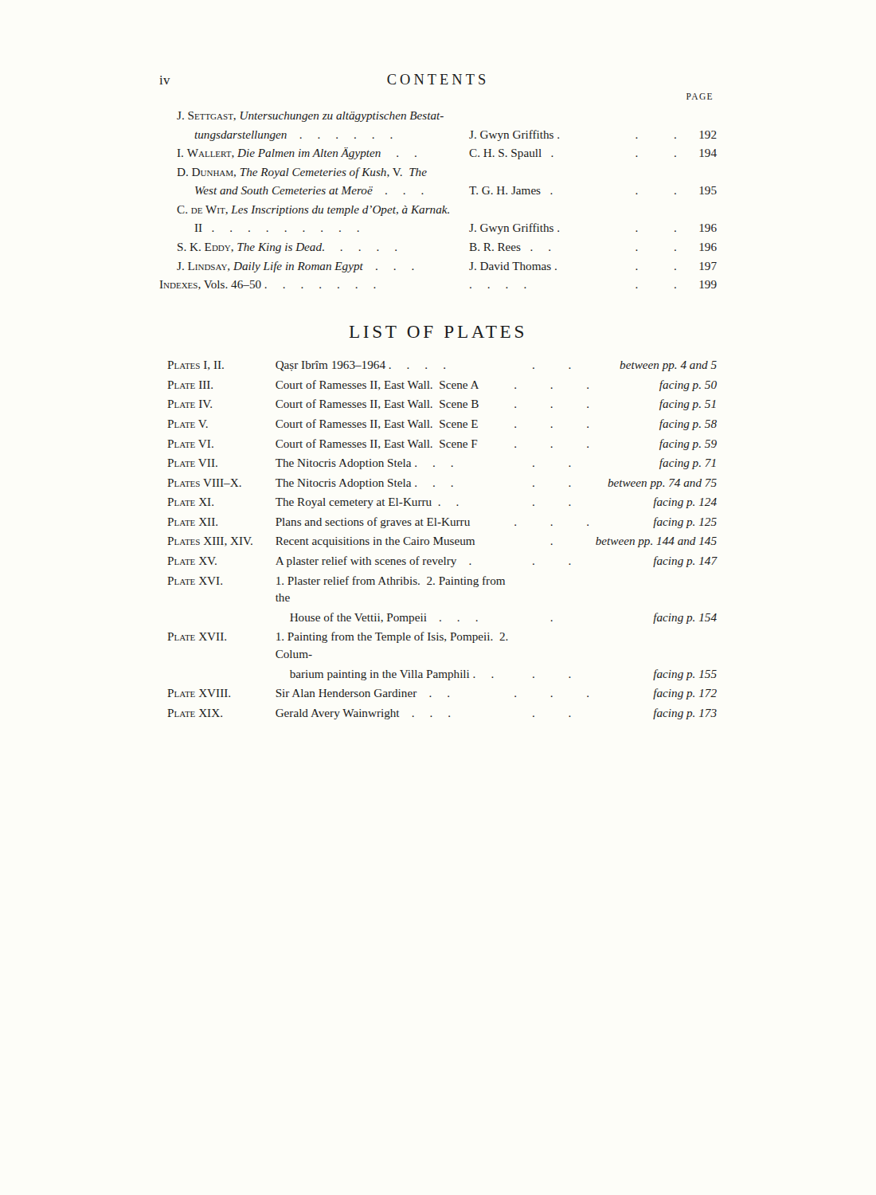iv
CONTENTS
PAGE
| J. Settgast , Untersuchungen zu altägyptischen Bestat- | | | |
| tungsdarstellungen . . . . . . | J. Gwyn Griffiths . | . . | 192 |
| I. Wallert , Die Palmen im Alten Ägypten . . | C. H. S. Spaull . | . . | 194 |
| D. Dunham , The Royal Cemeteries of Kush , V. The | | | |
| West and South Cemeteries at Meroë . . . | T. G. H. James . | . . | 195 |
| C. de Wit , Les Inscriptions du temple d’Opet, à Karnak. | | | |
| II . . . . . . . . . | J. Gwyn Griffiths . | . . | 196 |
| S. K. Eddy , The King is Dead . . . . . | B. R. Rees . . | . . | 196 |
| J. Lindsay , Daily Life in Roman Egypt . . . | J. David Thomas . | . . | 197 |
| Indexes , Vols. 46–50 . . . . . . . | . . . . | . . | 199 |
LIST OF PLATES
| Plates I, II. | Qaṣr Ibrîm 1963–1964 . . . . | . . | between pp. 4 and 5 |
| Plate III. | Court of Ramesses II, East Wall. Scene A | . . . | facing p. 50 |
| Plate IV. | Court of Ramesses II, East Wall. Scene B | . . . | facing p. 51 |
| Plate V. | Court of Ramesses II, East Wall. Scene E | . . . | facing p. 58 |
| Plate VI. | Court of Ramesses II, East Wall. Scene F | . . . | facing p. 59 |
| Plate VII. | The Nitocris Adoption Stela . . . | . . | facing p. 71 |
| Plates VIII–X. | The Nitocris Adoption Stela . . . | . . | between pp. 74 and 75 |
| Plate XI. | The Royal cemetery at El-Kurru . . | . . | facing p. 124 |
| Plate XII. | Plans and sections of graves at El-Kurru | . . . | facing p. 125 |
| Plates XIII, XIV. | Recent acquisitions in the Cairo Museum | . | between pp. 144 and 145 |
| Plate XV. | A plaster relief with scenes of revelry . | . . | facing p. 147 |
| Plate XVI. | 1. Plaster relief from Athribis. 2. Painting from the | | |
| | House of the Vettii, Pompeii . . . | . | facing p. 154 |
| Plate XVII. | 1. Painting from the Temple of Isis, Pompeii. 2. Colum- | | |
| | barium painting in the Villa Pamphili . . | . . | facing p. 155 |
| Plate XVIII. | Sir Alan Henderson Gardiner . . | . . . | facing p. 172 |
| Plate XIX. | Gerald Avery Wainwright . . . | . . | facing p. 173 |